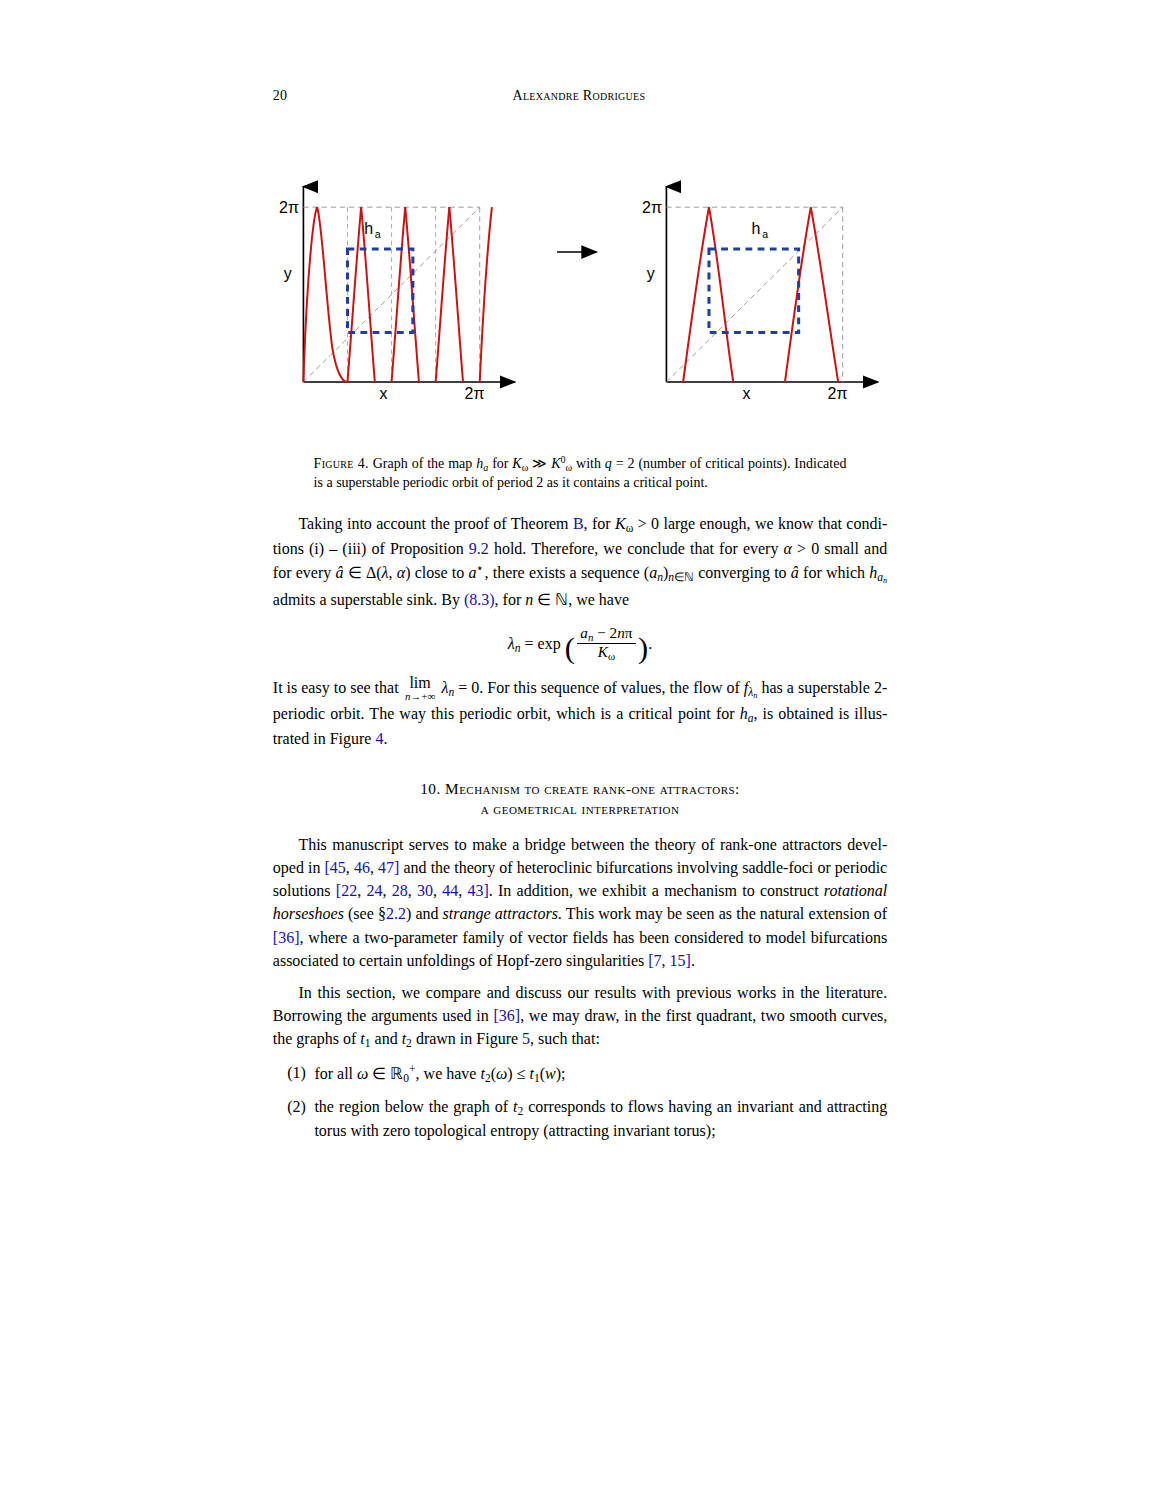20 Alexandre Rodrigues
2π y h a x 2π 2π y h a x 2π
Figure 4. Graph of the map ha for Kω ≫ K 0 ω with q = 2 (number of critical points). Indicated is a superstable periodic orbit of period 2 as it contains a critical point.
Taking into account the proof of Theorem B, for Kω > 0 large enough, we know that conditions (i) – (iii) of Proposition 9.2 hold. Therefore, we conclude that for every α > 0 small and for every â ∈ Δ(λ, α) close to a⋆, there exists a sequence (an)n∈ℕ converging to â for which han admits a superstable sink. By (8.3), for n ∈ ℕ, we have
λn = exp (an − 2nπ Kω).
It is easy to see that lim n→+∞ λn = 0. For this sequence of values, the flow of fλn has a superstable 2-periodic orbit. The way this periodic orbit, which is a critical point for ha, is obtained is illustrated in Figure 4.
10. Mechanism to create rank-one attractors:
a geometrical interpretation
This manuscript serves to make a bridge between the theory of rank-one attractors developed in [45, 46, 47] and the theory of heteroclinic bifurcations involving saddle-foci or periodic solutions [22, 24, 28, 30, 44, 43]. In addition, we exhibit a mechanism to construct rotational horseshoes (see §2.2) and strange attractors. This work may be seen as the natural extension of [36], where a two-parameter family of vector fields has been considered to model bifurcations associated to certain unfoldings of Hopf-zero singularities [7, 15].
In this section, we compare and discuss our results with previous works in the literature. Borrowing the arguments used in [36], we may draw, in the first quadrant, two smooth curves, the graphs of t 1 and t 2 drawn in Figure 5, such that:
for all ω ∈ ℝ0+, we have t 2(ω) ≤ t 1(w);
the region below the graph of t 2 corresponds to flows having an invariant and attracting torus with zero topological entropy (attracting invariant torus);